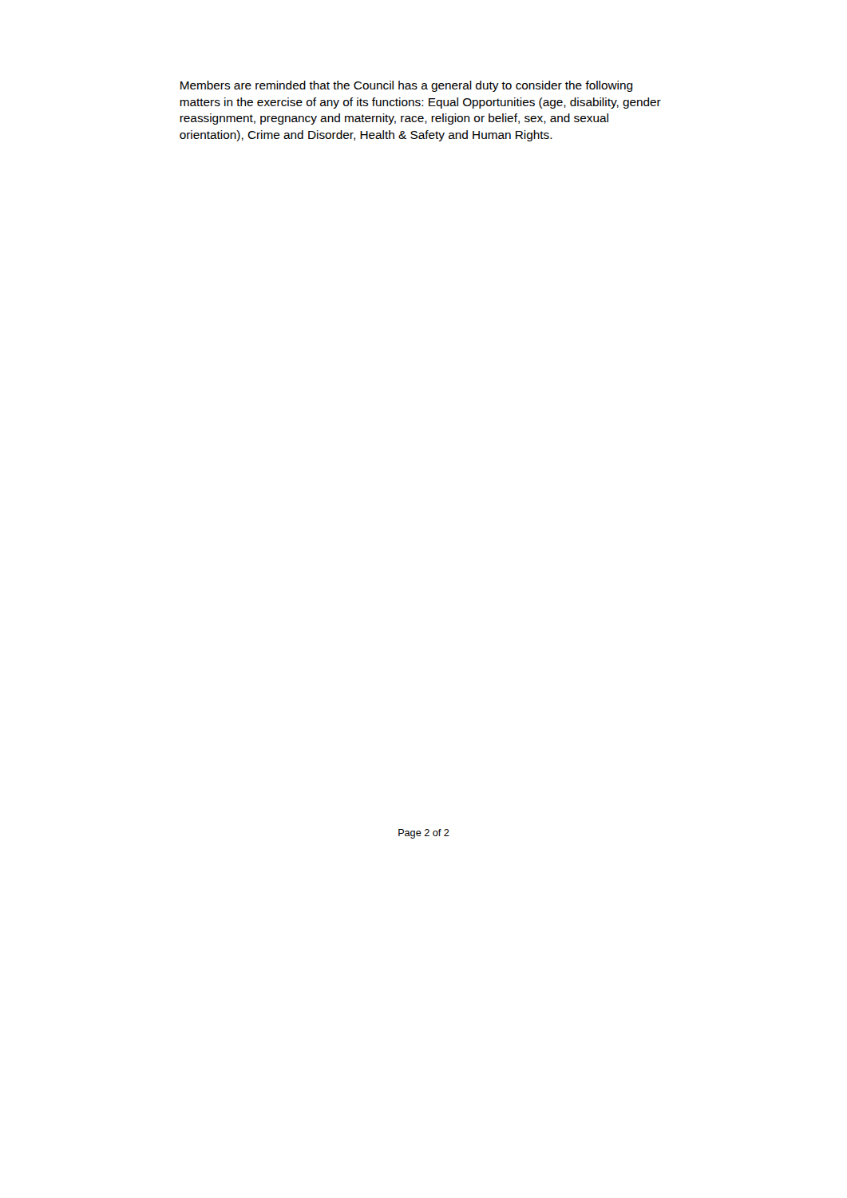Members are reminded that the Council has a general duty to consider the following matters in the exercise of any of its functions: Equal Opportunities (age, disability, gender reassignment, pregnancy and maternity, race, religion or belief, sex, and sexual orientation), Crime and Disorder, Health & Safety and Human Rights.
Page 2 of 2